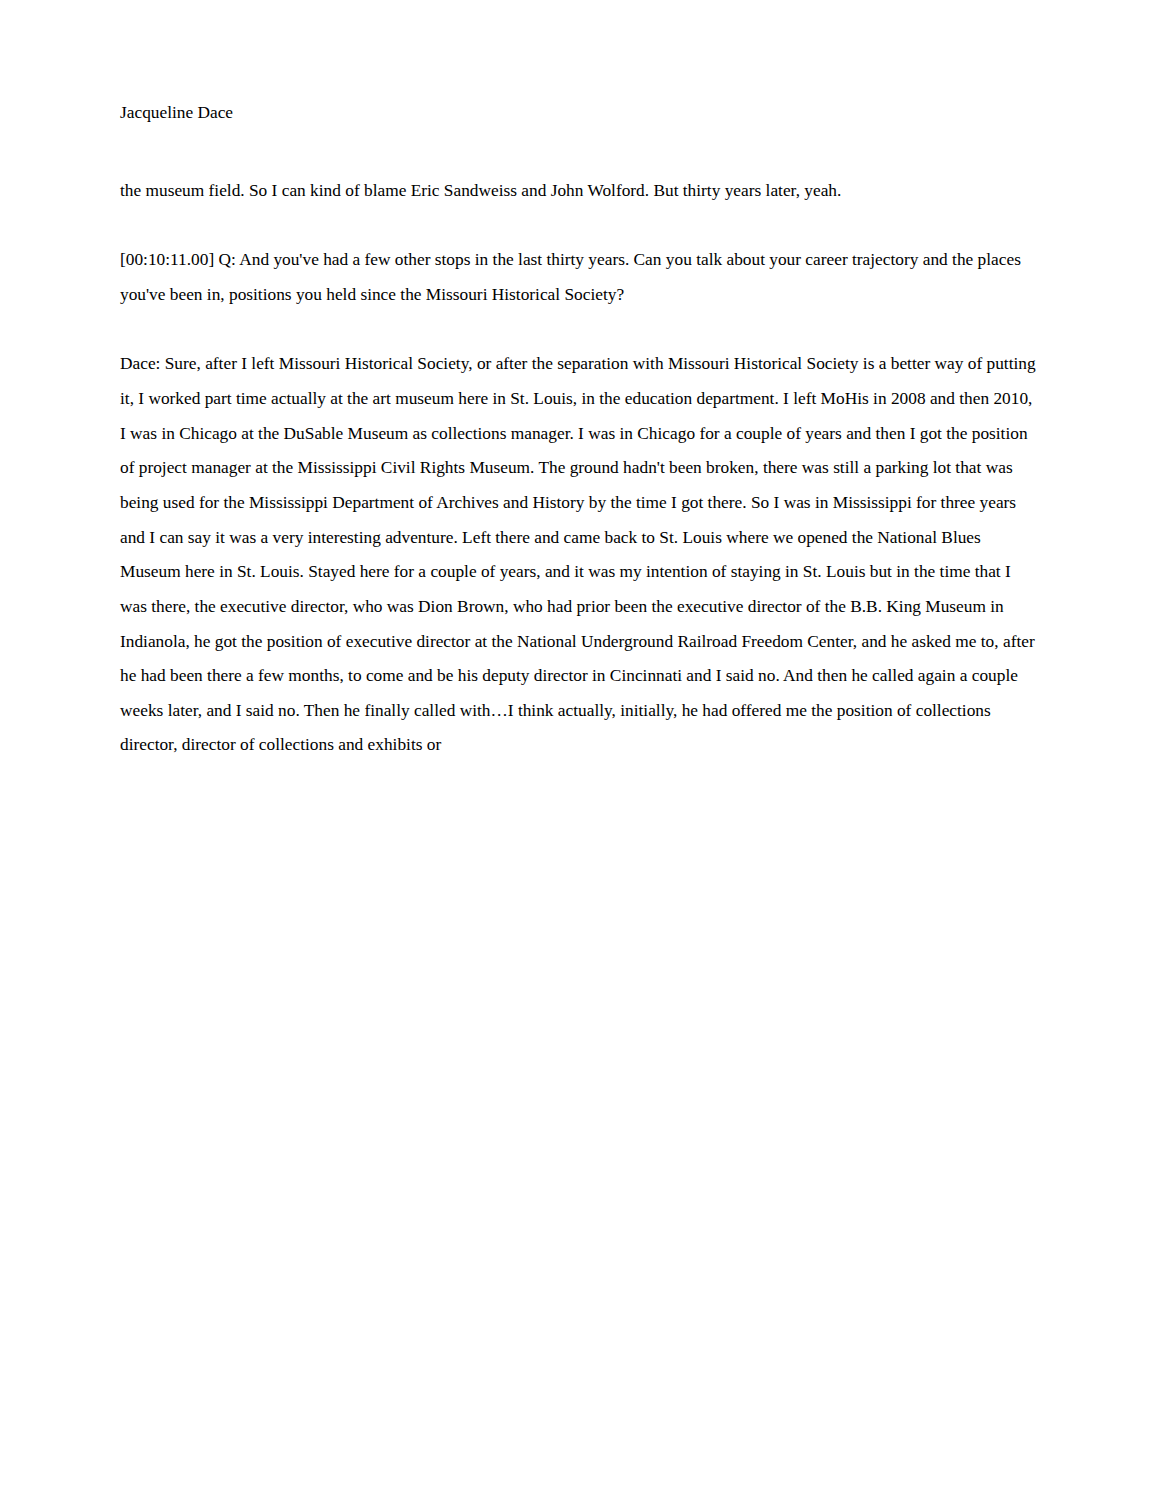Jacqueline Dace
the museum field. So I can kind of blame Eric Sandweiss and John Wolford. But thirty years later, yeah.
[00:10:11.00] Q: And you've had a few other stops in the last thirty years. Can you talk about your career trajectory and the places you've been in, positions you held since the Missouri Historical Society?
Dace: Sure, after I left Missouri Historical Society, or after the separation with Missouri Historical Society is a better way of putting it, I worked part time actually at the art museum here in St. Louis, in the education department. I left MoHis in 2008 and then 2010, I was in Chicago at the DuSable Museum as collections manager. I was in Chicago for a couple of years and then I got the position of project manager at the Mississippi Civil Rights Museum. The ground hadn't been broken, there was still a parking lot that was being used for the Mississippi Department of Archives and History by the time I got there. So I was in Mississippi for three years and I can say it was a very interesting adventure. Left there and came back to St. Louis where we opened the National Blues Museum here in St. Louis. Stayed here for a couple of years, and it was my intention of staying in St. Louis but in the time that I was there, the executive director, who was Dion Brown, who had prior been the executive director of the B.B. King Museum in Indianola, he got the position of executive director at the National Underground Railroad Freedom Center, and he asked me to, after he had been there a few months, to come and be his deputy director in Cincinnati and I said no. And then he called again a couple weeks later, and I said no. Then he finally called with…I think actually, initially, he had offered me the position of collections director, director of collections and exhibits or